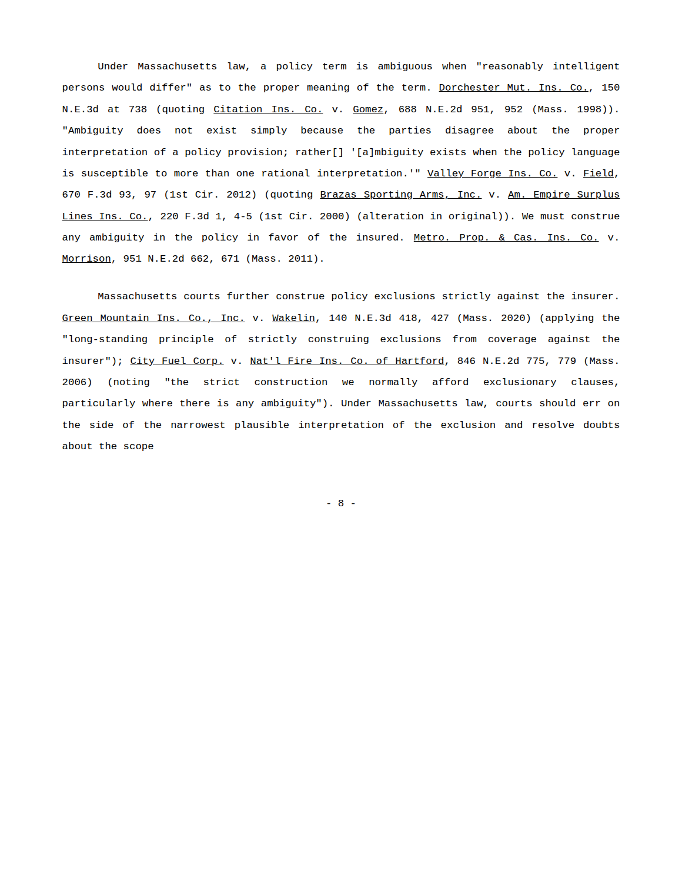Under Massachusetts law, a policy term is ambiguous when "reasonably intelligent persons would differ" as to the proper meaning of the term. Dorchester Mut. Ins. Co., 150 N.E.3d at 738 (quoting Citation Ins. Co. v. Gomez, 688 N.E.2d 951, 952 (Mass. 1998)). "Ambiguity does not exist simply because the parties disagree about the proper interpretation of a policy provision; rather[] '[a]mbiguity exists when the policy language is susceptible to more than one rational interpretation.'" Valley Forge Ins. Co. v. Field, 670 F.3d 93, 97 (1st Cir. 2012) (quoting Brazas Sporting Arms, Inc. v. Am. Empire Surplus Lines Ins. Co., 220 F.3d 1, 4-5 (1st Cir. 2000) (alteration in original)). We must construe any ambiguity in the policy in favor of the insured. Metro. Prop. & Cas. Ins. Co. v. Morrison, 951 N.E.2d 662, 671 (Mass. 2011).
Massachusetts courts further construe policy exclusions strictly against the insurer. Green Mountain Ins. Co., Inc. v. Wakelin, 140 N.E.3d 418, 427 (Mass. 2020) (applying the "long-standing principle of strictly construing exclusions from coverage against the insurer"); City Fuel Corp. v. Nat'l Fire Ins. Co. of Hartford, 846 N.E.2d 775, 779 (Mass. 2006) (noting "the strict construction we normally afford exclusionary clauses, particularly where there is any ambiguity"). Under Massachusetts law, courts should err on the side of the narrowest plausible interpretation of the exclusion and resolve doubts about the scope
- 8 -